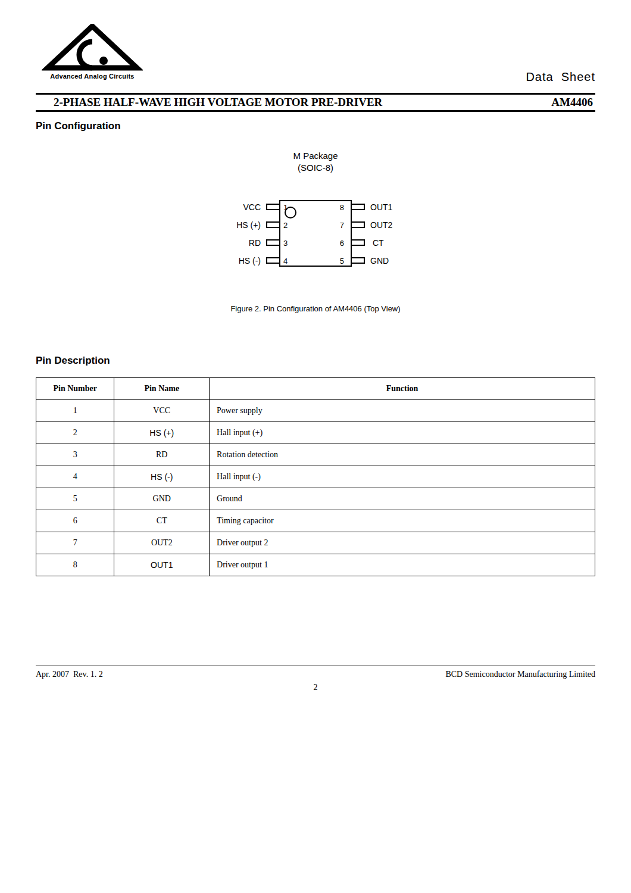Advanced Analog Circuits
Data Sheet
2-PHASE HALF-WAVE HIGH VOLTAGE MOTOR PRE-DRIVER AM4406
Pin Configuration
M Package
(SOIC-8)
1 2 3 4 8 7 6 5 VCC HS (+) RD HS (-) OUT1 OUT2 CT GND
Figure 2. Pin Configuration of AM4406 (Top View)
Pin Description
| Pin Number | Pin Name | Function |
| --- | --- | --- |
| 1 | VCC | Power supply |
| 2 | HS (+) | Hall input (+) |
| 3 | RD | Rotation detection |
| 4 | HS (-) | Hall input (-) |
| 5 | GND | Ground |
| 6 | CT | Timing capacitor |
| 7 | OUT2 | Driver output 2 |
| 8 | OUT1 | Driver output 1 |
Apr. 2007 Rev. 1. 2 BCD Semiconductor Manufacturing Limited
2